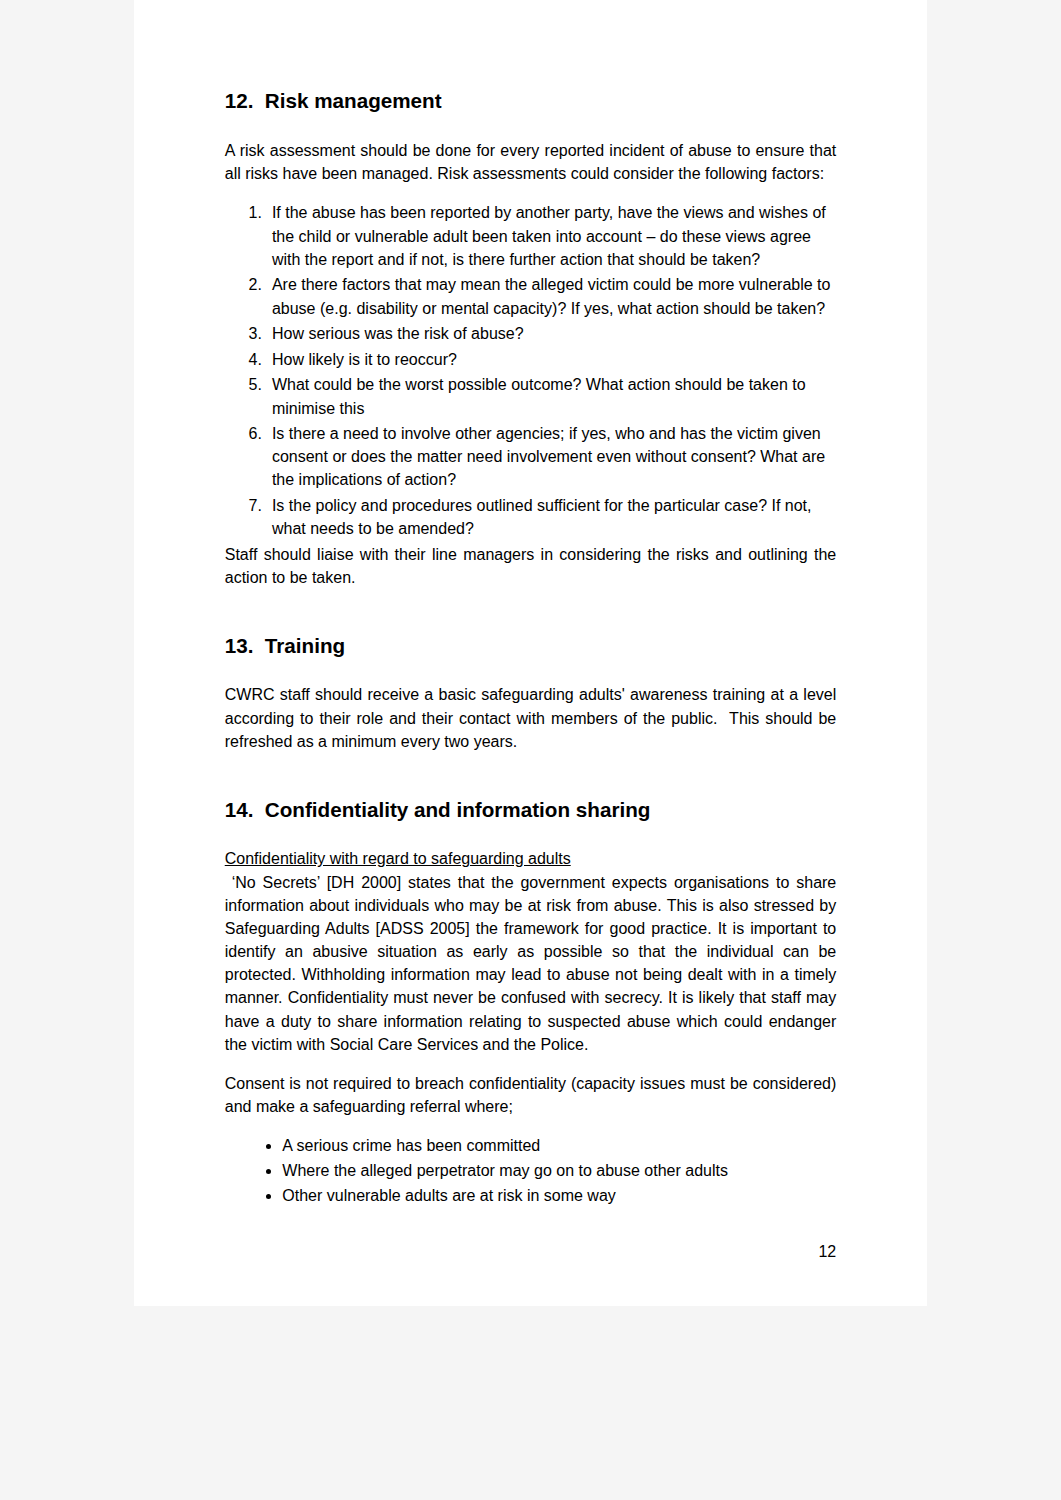12. Risk management
A risk assessment should be done for every reported incident of abuse to ensure that all risks have been managed. Risk assessments could consider the following factors:
If the abuse has been reported by another party, have the views and wishes of the child or vulnerable adult been taken into account – do these views agree with the report and if not, is there further action that should be taken?
Are there factors that may mean the alleged victim could be more vulnerable to abuse (e.g. disability or mental capacity)? If yes, what action should be taken?
How serious was the risk of abuse?
How likely is it to reoccur?
What could be the worst possible outcome? What action should be taken to minimise this
Is there a need to involve other agencies; if yes, who and has the victim given consent or does the matter need involvement even without consent? What are the implications of action?
Is the policy and procedures outlined sufficient for the particular case? If not, what needs to be amended?
Staff should liaise with their line managers in considering the risks and outlining the action to be taken.
13. Training
CWRC staff should receive a basic safeguarding adults' awareness training at a level according to their role and their contact with members of the public. This should be refreshed as a minimum every two years.
14. Confidentiality and information sharing
Confidentiality with regard to safeguarding adults
‘No Secrets’ [DH 2000] states that the government expects organisations to share information about individuals who may be at risk from abuse. This is also stressed by Safeguarding Adults [ADSS 2005] the framework for good practice. It is important to identify an abusive situation as early as possible so that the individual can be protected. Withholding information may lead to abuse not being dealt with in a timely manner. Confidentiality must never be confused with secrecy. It is likely that staff may have a duty to share information relating to suspected abuse which could endanger the victim with Social Care Services and the Police.
Consent is not required to breach confidentiality (capacity issues must be considered) and make a safeguarding referral where;
A serious crime has been committed
Where the alleged perpetrator may go on to abuse other adults
Other vulnerable adults are at risk in some way
12